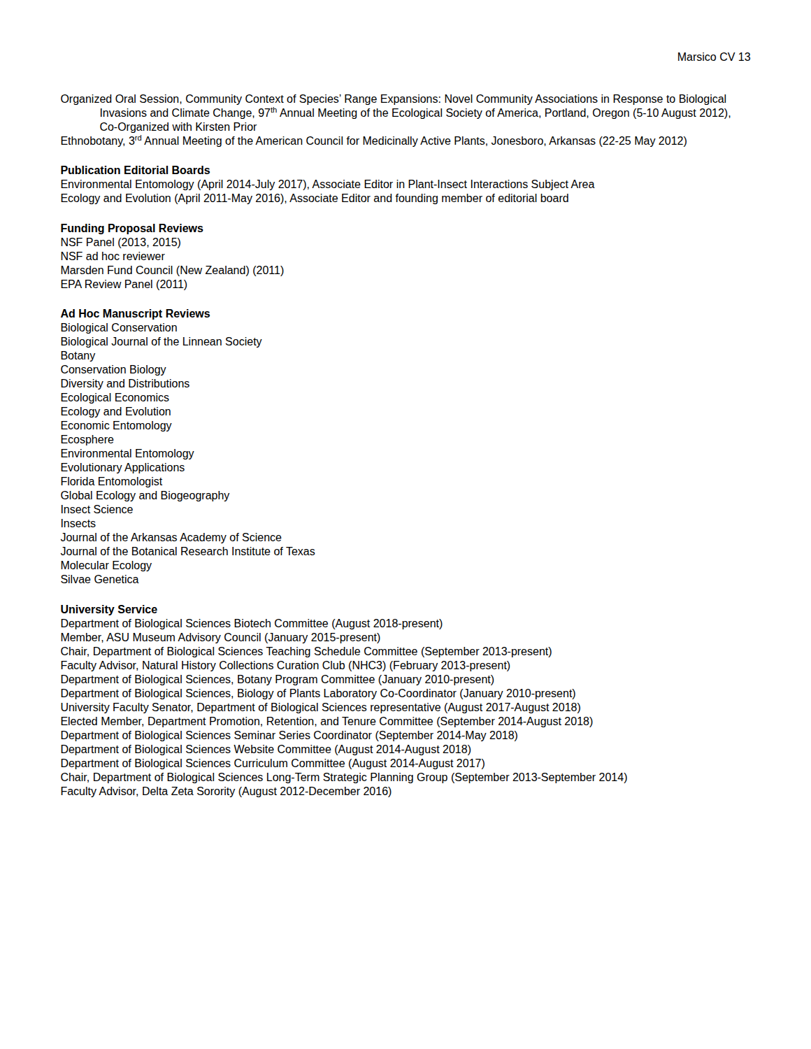Marsico CV 13
Organized Oral Session, Community Context of Species’ Range Expansions: Novel Community Associations in Response to Biological Invasions and Climate Change, 97th Annual Meeting of the Ecological Society of America, Portland, Oregon (5-10 August 2012), Co-Organized with Kirsten Prior
Ethnobotany, 3rd Annual Meeting of the American Council for Medicinally Active Plants, Jonesboro, Arkansas (22-25 May 2012)
Publication Editorial Boards
Environmental Entomology (April 2014-July 2017), Associate Editor in Plant-Insect Interactions Subject Area
Ecology and Evolution (April 2011-May 2016), Associate Editor and founding member of editorial board
Funding Proposal Reviews
NSF Panel (2013, 2015)
NSF ad hoc reviewer
Marsden Fund Council (New Zealand) (2011)
EPA Review Panel (2011)
Ad Hoc Manuscript Reviews
Biological Conservation
Biological Journal of the Linnean Society
Botany
Conservation Biology
Diversity and Distributions
Ecological Economics
Ecology and Evolution
Economic Entomology
Ecosphere
Environmental Entomology
Evolutionary Applications
Florida Entomologist
Global Ecology and Biogeography
Insect Science
Insects
Journal of the Arkansas Academy of Science
Journal of the Botanical Research Institute of Texas
Molecular Ecology
Silvae Genetica
University Service
Department of Biological Sciences Biotech Committee (August 2018-present)
Member, ASU Museum Advisory Council (January 2015-present)
Chair, Department of Biological Sciences Teaching Schedule Committee (September 2013-present)
Faculty Advisor, Natural History Collections Curation Club (NHC3) (February 2013-present)
Department of Biological Sciences, Botany Program Committee (January 2010-present)
Department of Biological Sciences, Biology of Plants Laboratory Co-Coordinator (January 2010-present)
University Faculty Senator, Department of Biological Sciences representative (August 2017-August 2018)
Elected Member, Department Promotion, Retention, and Tenure Committee (September 2014-August 2018)
Department of Biological Sciences Seminar Series Coordinator (September 2014-May 2018)
Department of Biological Sciences Website Committee (August 2014-August 2018)
Department of Biological Sciences Curriculum Committee (August 2014-August 2017)
Chair, Department of Biological Sciences Long-Term Strategic Planning Group (September 2013-September 2014)
Faculty Advisor, Delta Zeta Sorority (August 2012-December 2016)